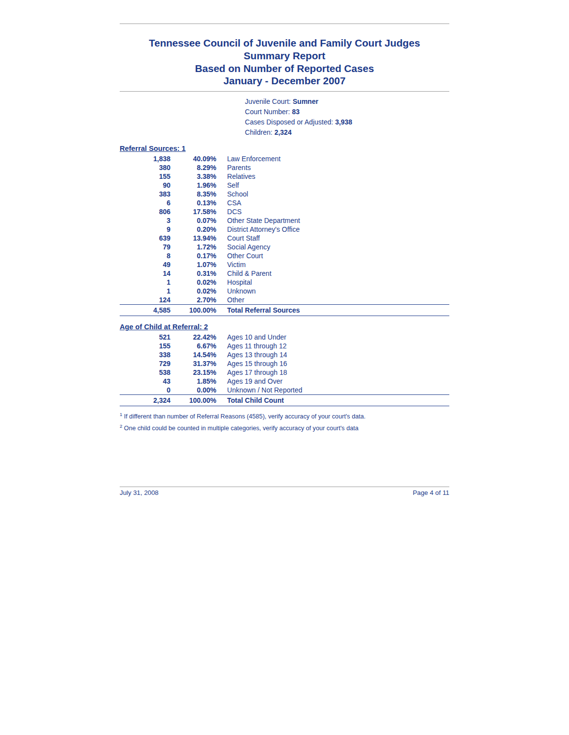Tennessee Council of Juvenile and Family Court Judges
Summary Report
Based on Number of Reported Cases
January - December 2007
Juvenile Court: Sumner
Court Number: 83
Cases Disposed or Adjusted: 3,938
Children: 2,324
Referral Sources: 1
| 1,838 | 40.09% | Law Enforcement |
| 380 | 8.29% | Parents |
| 155 | 3.38% | Relatives |
| 90 | 1.96% | Self |
| 383 | 8.35% | School |
| 6 | 0.13% | CSA |
| 806 | 17.58% | DCS |
| 3 | 0.07% | Other State Department |
| 9 | 0.20% | District Attorney's Office |
| 639 | 13.94% | Court Staff |
| 79 | 1.72% | Social Agency |
| 8 | 0.17% | Other Court |
| 49 | 1.07% | Victim |
| 14 | 0.31% | Child & Parent |
| 1 | 0.02% | Hospital |
| 1 | 0.02% | Unknown |
| 124 | 2.70% | Other |
| 4,585 | 100.00% | Total Referral Sources |
Age of Child at Referral: 2
| 521 | 22.42% | Ages 10 and Under |
| 155 | 6.67% | Ages 11 through 12 |
| 338 | 14.54% | Ages 13 through 14 |
| 729 | 31.37% | Ages 15 through 16 |
| 538 | 23.15% | Ages 17 through 18 |
| 43 | 1.85% | Ages 19 and Over |
| 0 | 0.00% | Unknown / Not Reported |
| 2,324 | 100.00% | Total Child Count |
1 If different than number of Referral Reasons (4585), verify accuracy of your court's data.
2 One child could be counted in multiple categories, verify accuracy of your court's data
July 31, 2008
Page 4 of 11